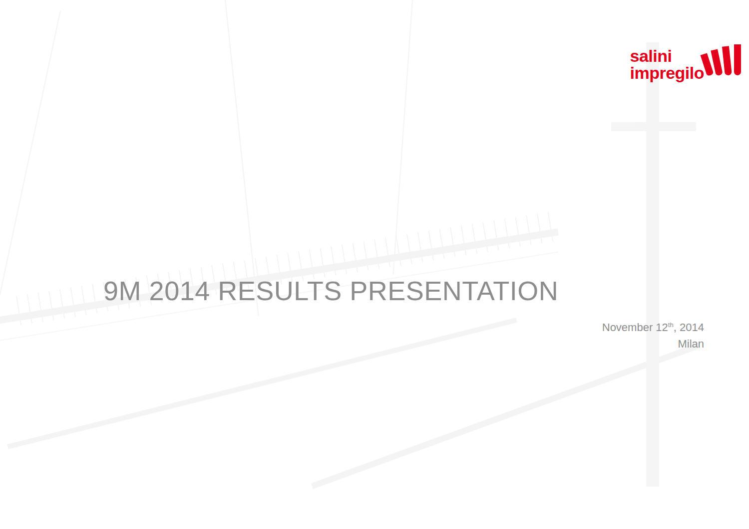salini impregilo
9M 2014 RESULTS PRESENTATION
November 12th, 2014
Milan